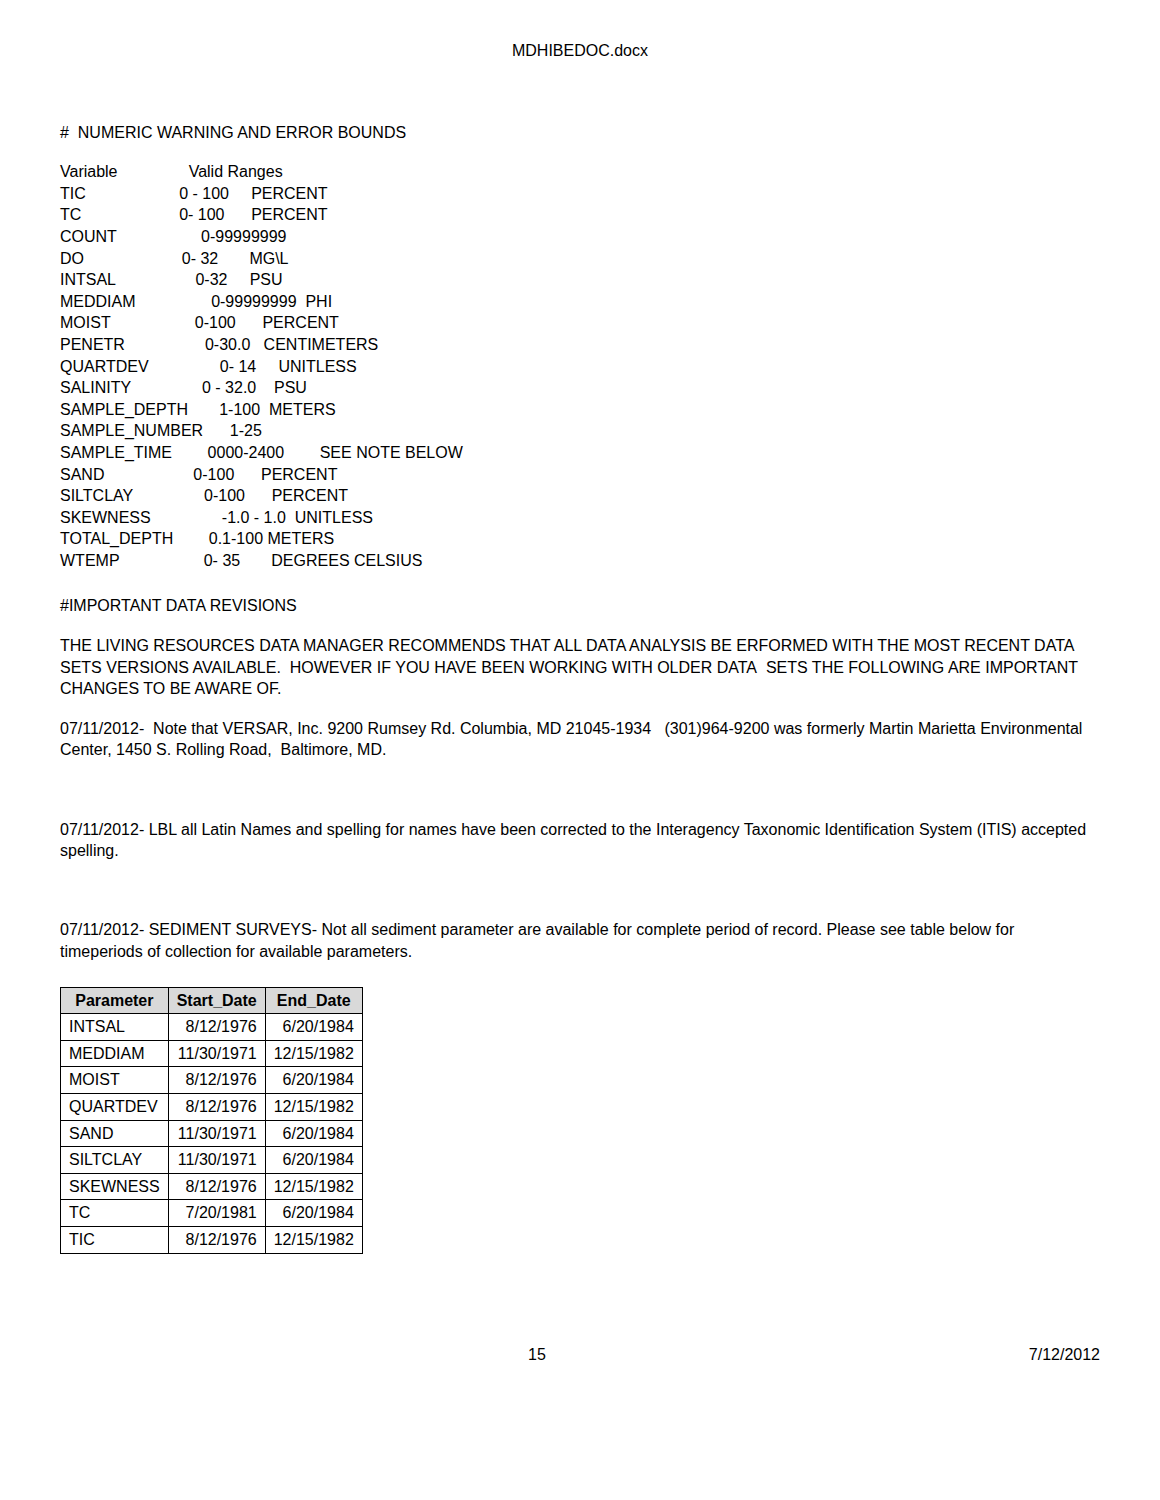MDHIBEDOC.docx
# NUMERIC WARNING AND ERROR BOUNDS
Variable                Valid Ranges
TIC                     0 - 100     PERCENT
TC                      0- 100      PERCENT
COUNT                   0-99999999
DO                      0- 32       MG\L
INTSAL                  0-32     PSU
MEDDIAM                 0-99999999  PHI
MOIST                   0-100      PERCENT
PENETR                  0-30.0   CENTIMETERS
QUARTDEV                0- 14     UNITLESS
SALINITY                0 - 32.0    PSU
SAMPLE_DEPTH       1-100  METERS
SAMPLE_NUMBER      1-25
SAMPLE_TIME        0000-2400        SEE NOTE BELOW
SAND                    0-100      PERCENT
SILTCLAY                0-100      PERCENT
SKEWNESS                -1.0 - 1.0  UNITLESS
TOTAL_DEPTH        0.1-100 METERS
WTEMP                   0- 35       DEGREES CELSIUS
#IMPORTANT DATA REVISIONS
THE LIVING RESOURCES DATA MANAGER RECOMMENDS THAT ALL DATA ANALYSIS BE ERFORMED WITH THE MOST RECENT DATA SETS VERSIONS AVAILABLE. HOWEVER IF YOU HAVE BEEN WORKING WITH OLDER DATA SETS THE FOLLOWING ARE IMPORTANT CHANGES TO BE AWARE OF.
07/11/2012- Note that VERSAR, Inc. 9200 Rumsey Rd. Columbia, MD 21045-1934 (301)964-9200 was formerly Martin Marietta Environmental Center, 1450 S. Rolling Road, Baltimore, MD.
07/11/2012- LBL all Latin Names and spelling for names have been corrected to the Interagency Taxonomic Identification System (ITIS) accepted spelling.
07/11/2012- SEDIMENT SURVEYS- Not all sediment parameter are available for complete period of record. Please see table below for timeperiods of collection for available parameters.
| Parameter | Start_Date | End_Date |
| --- | --- | --- |
| INTSAL | 8/12/1976 | 6/20/1984 |
| MEDDIAM | 11/30/1971 | 12/15/1982 |
| MOIST | 8/12/1976 | 6/20/1984 |
| QUARTDEV | 8/12/1976 | 12/15/1982 |
| SAND | 11/30/1971 | 6/20/1984 |
| SILTCLAY | 11/30/1971 | 6/20/1984 |
| SKEWNESS | 8/12/1976 | 12/15/1982 |
| TC | 7/20/1981 | 6/20/1984 |
| TIC | 8/12/1976 | 12/15/1982 |
15 7/12/2012